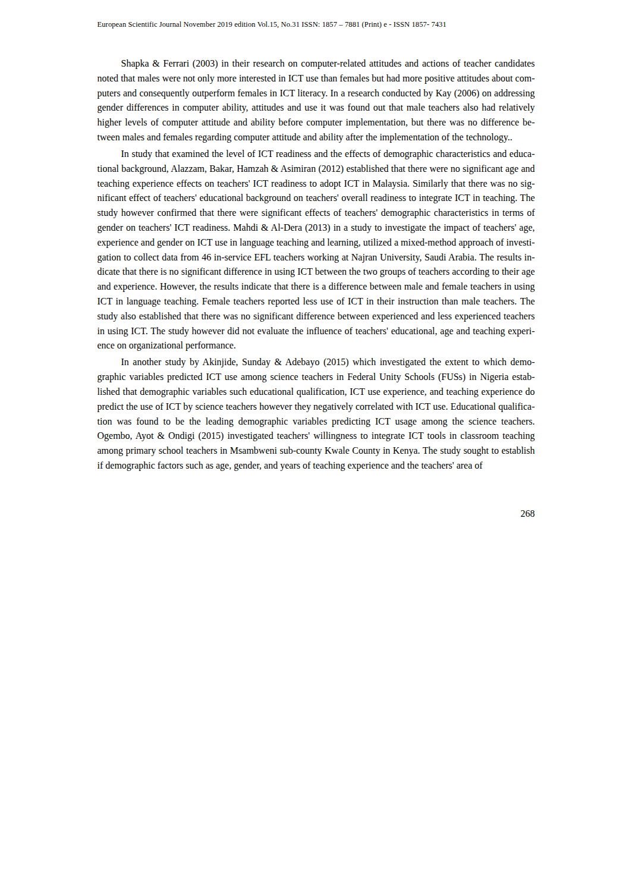European Scientific Journal November 2019 edition Vol.15, No.31 ISSN: 1857 – 7881 (Print) e - ISSN 1857- 7431
Shapka & Ferrari (2003) in their research on computer-related attitudes and actions of teacher candidates noted that males were not only more interested in ICT use than females but had more positive attitudes about computers and consequently outperform females in ICT literacy. In a research conducted by Kay (2006) on addressing gender differences in computer ability, attitudes and use it was found out that male teachers also had relatively higher levels of computer attitude and ability before computer implementation, but there was no difference between males and females regarding computer attitude and ability after the implementation of the technology..
In study that examined the level of ICT readiness and the effects of demographic characteristics and educational background, Alazzam, Bakar, Hamzah & Asimiran (2012) established that there were no significant age and teaching experience effects on teachers' ICT readiness to adopt ICT in Malaysia. Similarly that there was no significant effect of teachers' educational background on teachers' overall readiness to integrate ICT in teaching. The study however confirmed that there were significant effects of teachers' demographic characteristics in terms of gender on teachers' ICT readiness. Mahdi & Al-Dera (2013) in a study to investigate the impact of teachers' age, experience and gender on ICT use in language teaching and learning, utilized a mixed-method approach of investigation to collect data from 46 in-service EFL teachers working at Najran University, Saudi Arabia. The results indicate that there is no significant difference in using ICT between the two groups of teachers according to their age and experience. However, the results indicate that there is a difference between male and female teachers in using ICT in language teaching. Female teachers reported less use of ICT in their instruction than male teachers. The study also established that there was no significant difference between experienced and less experienced teachers in using ICT. The study however did not evaluate the influence of teachers' educational, age and teaching experience on organizational performance.
In another study by Akinjide, Sunday & Adebayo (2015) which investigated the extent to which demographic variables predicted ICT use among science teachers in Federal Unity Schools (FUSs) in Nigeria established that demographic variables such educational qualification, ICT use experience, and teaching experience do predict the use of ICT by science teachers however they negatively correlated with ICT use. Educational qualification was found to be the leading demographic variables predicting ICT usage among the science teachers. Ogembo, Ayot & Ondigi (2015) investigated teachers' willingness to integrate ICT tools in classroom teaching among primary school teachers in Msambweni sub-county Kwale County in Kenya. The study sought to establish if demographic factors such as age, gender, and years of teaching experience and the teachers' area of
268